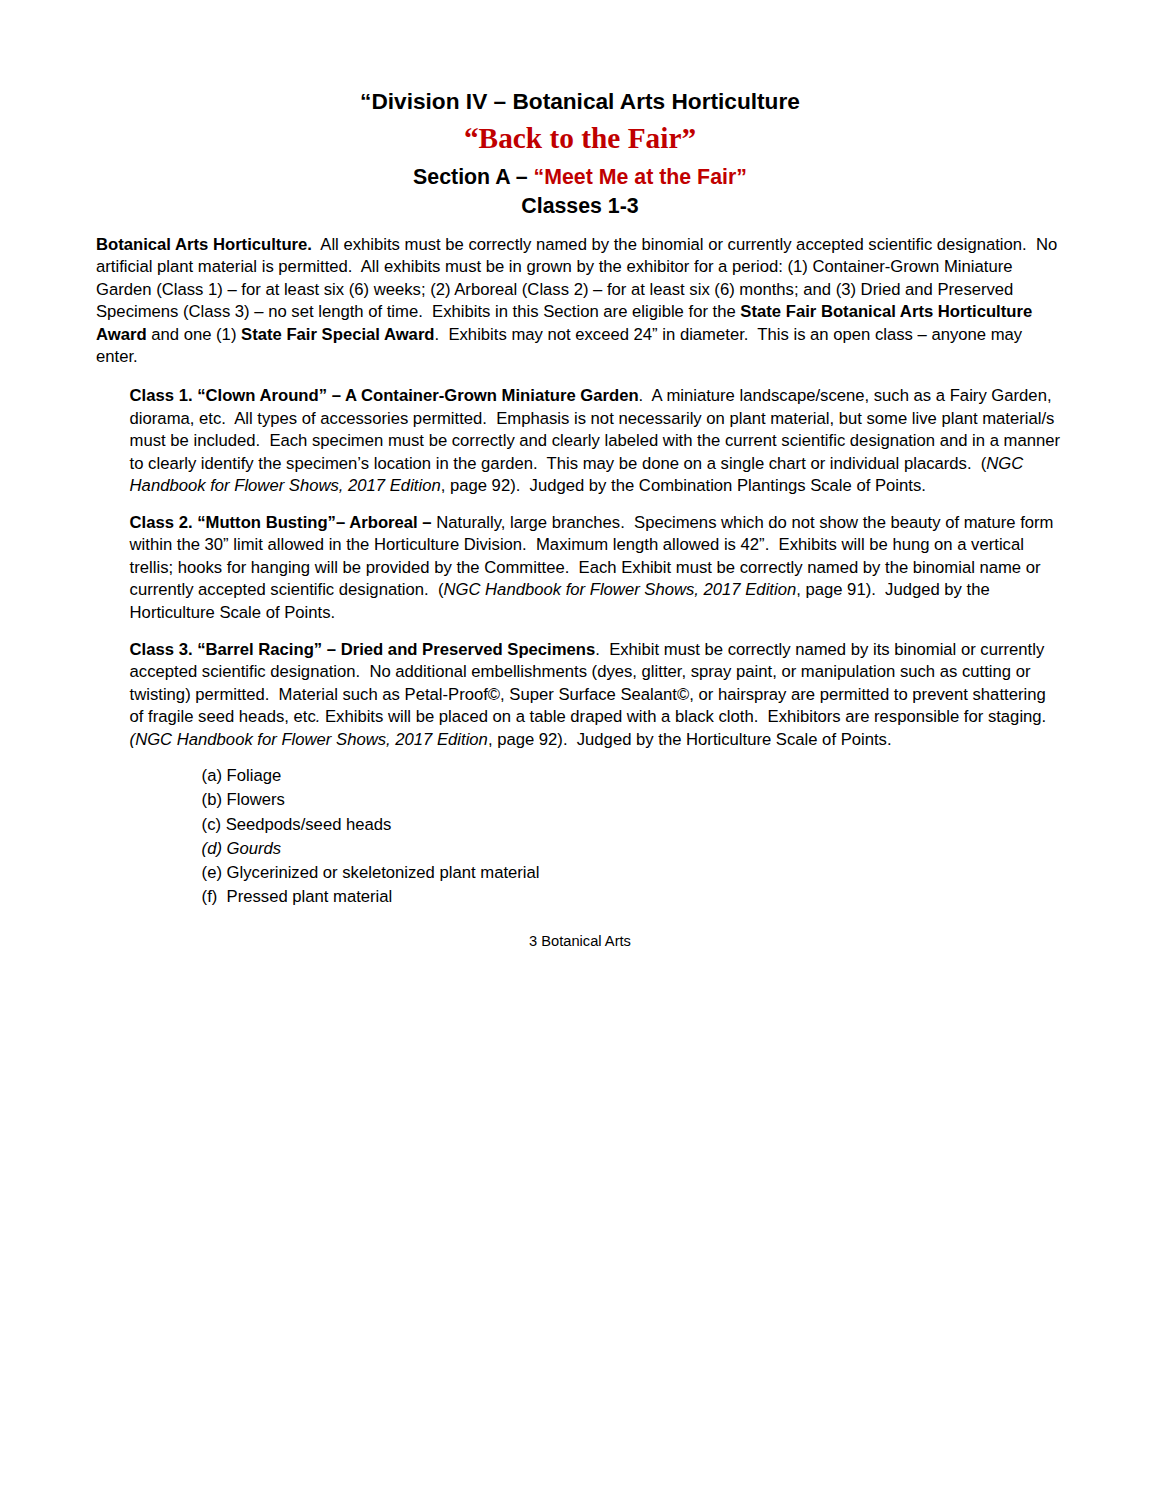“Division IV – Botanical Arts Horticulture
“Back to the Fair”
Section A – “Meet Me at the Fair”
Classes 1-3
Botanical Arts Horticulture. All exhibits must be correctly named by the binomial or currently accepted scientific designation. No artificial plant material is permitted. All exhibits must be in grown by the exhibitor for a period: (1) Container-Grown Miniature Garden (Class 1) – for at least six (6) weeks; (2) Arboreal (Class 2) – for at least six (6) months; and (3) Dried and Preserved Specimens (Class 3) – no set length of time. Exhibits in this Section are eligible for the State Fair Botanical Arts Horticulture Award and one (1) State Fair Special Award. Exhibits may not exceed 24” in diameter. This is an open class – anyone may enter.
Class 1. “Clown Around” – A Container-Grown Miniature Garden. A miniature landscape/scene, such as a Fairy Garden, diorama, etc. All types of accessories permitted. Emphasis is not necessarily on plant material, but some live plant material/s must be included. Each specimen must be correctly and clearly labeled with the current scientific designation and in a manner to clearly identify the specimen’s location in the garden. This may be done on a single chart or individual placards. (NGC Handbook for Flower Shows, 2017 Edition, page 92). Judged by the Combination Plantings Scale of Points.
Class 2. “Mutton Busting”– Arboreal – Naturally, large branches. Specimens which do not show the beauty of mature form within the 30” limit allowed in the Horticulture Division. Maximum length allowed is 42”. Exhibits will be hung on a vertical trellis; hooks for hanging will be provided by the Committee. Each Exhibit must be correctly named by the binomial name or currently accepted scientific designation. (NGC Handbook for Flower Shows, 2017 Edition, page 91). Judged by the Horticulture Scale of Points.
Class 3. “Barrel Racing” – Dried and Preserved Specimens. Exhibit must be correctly named by its binomial or currently accepted scientific designation. No additional embellishments (dyes, glitter, spray paint, or manipulation such as cutting or twisting) permitted. Material such as Petal-Proof©, Super Surface Sealant©, or hairspray are permitted to prevent shattering of fragile seed heads, etc. Exhibits will be placed on a table draped with a black cloth. Exhibitors are responsible for staging. (NGC Handbook for Flower Shows, 2017 Edition, page 92). Judged by the Horticulture Scale of Points.
(a) Foliage
(b) Flowers
(c) Seedpods/seed heads
(d) Gourds
(e) Glycerinized or skeletonized plant material
(f) Pressed plant material
3 Botanical Arts